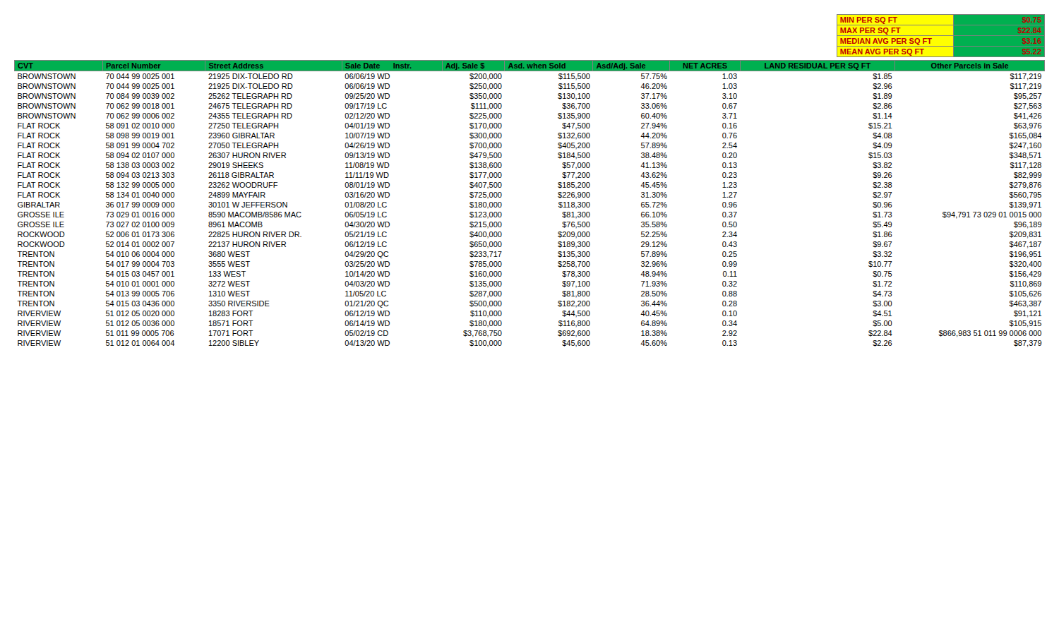| MIN PER SQ FT | $0.75 |
| MAX PER SQ FT | $22.84 |
| MEDIAN AVG PER SQ FT | $3.16 |
| MEAN AVG PER SQ FT | $5.22 |
| CVT | Parcel Number | Street Address | Sale Date Instr. | Adj. Sale $ | Asd. when Sold | Asd/Adj. Sale | NET ACRES | LAND RESIDUAL PER SQ FT | Other Parcels in Sale |
| --- | --- | --- | --- | --- | --- | --- | --- | --- | --- |
| BROWNSTOWN | 70 044 99 0025 001 | 21925 DIX-TOLEDO RD | 06/06/19 WD | $200,000 | $115,500 | 57.75% | 1.03 | $1.85 | $117,219 |
| BROWNSTOWN | 70 044 99 0025 001 | 21925 DIX-TOLEDO RD | 06/06/19 WD | $250,000 | $115,500 | 46.20% | 1.03 | $2.96 | $117,219 |
| BROWNSTOWN | 70 084 99 0039 002 | 25262 TELEGRAPH RD | 09/25/20 WD | $350,000 | $130,100 | 37.17% | 3.10 | $1.89 | $95,257 |
| BROWNSTOWN | 70 062 99 0018 001 | 24675 TELEGRAPH RD | 09/17/19 LC | $111,000 | $36,700 | 33.06% | 0.67 | $2.86 | $27,563 |
| BROWNSTOWN | 70 062 99 0006 002 | 24355 TELEGRAPH RD | 02/12/20 WD | $225,000 | $135,900 | 60.40% | 3.71 | $1.14 | $41,426 |
| FLAT ROCK | 58 091 02 0010 000 | 27250 TELEGRAPH | 04/01/19 WD | $170,000 | $47,500 | 27.94% | 0.16 | $15.21 | $63,976 |
| FLAT ROCK | 58 098 99 0019 001 | 23960 GIBRALTAR | 10/07/19 WD | $300,000 | $132,600 | 44.20% | 0.76 | $4.08 | $165,084 |
| FLAT ROCK | 58 091 99 0004 702 | 27050 TELEGRAPH | 04/26/19 WD | $700,000 | $405,200 | 57.89% | 2.54 | $4.09 | $247,160 |
| FLAT ROCK | 58 094 02 0107 000 | 26307 HURON RIVER | 09/13/19 WD | $479,500 | $184,500 | 38.48% | 0.20 | $15.03 | $348,571 |
| FLAT ROCK | 58 138 03 0003 002 | 29019 SHEEKS | 11/08/19 WD | $138,600 | $57,000 | 41.13% | 0.13 | $3.82 | $117,128 |
| FLAT ROCK | 58 094 03 0213 303 | 26118 GIBRALTAR | 11/11/19 WD | $177,000 | $77,200 | 43.62% | 0.23 | $9.26 | $82,999 |
| FLAT ROCK | 58 132 99 0005 000 | 23262 WOODRUFF | 08/01/19 WD | $407,500 | $185,200 | 45.45% | 1.23 | $2.38 | $279,876 |
| FLAT ROCK | 58 134 01 0040 000 | 24899 MAYFAIR | 03/16/20 WD | $725,000 | $226,900 | 31.30% | 1.27 | $2.97 | $560,795 |
| GIBRALTAR | 36 017 99 0009 000 | 30101 W JEFFERSON | 01/08/20 LC | $180,000 | $118,300 | 65.72% | 0.96 | $0.96 | $139,971 |
| GROSSE ILE | 73 029 01 0016 000 | 8590 MACOMB/8586 MAC | 06/05/19 LC | $123,000 | $81,300 | 66.10% | 0.37 | $1.73 | $94,791 73 029 01 0015 000 |
| GROSSE ILE | 73 027 02 0100 009 | 8961 MACOMB | 04/30/20 WD | $215,000 | $76,500 | 35.58% | 0.50 | $5.49 | $96,189 |
| ROCKWOOD | 52 006 01 0173 306 | 22825 HURON RIVER DR. | 05/21/19 LC | $400,000 | $209,000 | 52.25% | 2.34 | $1.86 | $209,831 |
| ROCKWOOD | 52 014 01 0002 007 | 22137 HURON RIVER | 06/12/19 LC | $650,000 | $189,300 | 29.12% | 0.43 | $9.67 | $467,187 |
| TRENTON | 54 010 06 0004 000 | 3680 WEST | 04/29/20 QC | $233,717 | $135,300 | 57.89% | 0.25 | $3.32 | $196,951 |
| TRENTON | 54 017 99 0004 703 | 3555 WEST | 03/25/20 WD | $785,000 | $258,700 | 32.96% | 0.99 | $10.77 | $320,400 |
| TRENTON | 54 015 03 0457 001 | 133 WEST | 10/14/20 WD | $160,000 | $78,300 | 48.94% | 0.11 | $0.75 | $156,429 |
| TRENTON | 54 010 01 0001 000 | 3272 WEST | 04/03/20 WD | $135,000 | $97,100 | 71.93% | 0.32 | $1.72 | $110,869 |
| TRENTON | 54 013 99 0005 706 | 1310 WEST | 11/05/20 LC | $287,000 | $81,800 | 28.50% | 0.88 | $4.73 | $105,626 |
| TRENTON | 54 015 03 0436 000 | 3350 RIVERSIDE | 01/21/20 QC | $500,000 | $182,200 | 36.44% | 0.28 | $3.00 | $463,387 |
| RIVERVIEW | 51 012 05 0020 000 | 18283 FORT | 06/12/19 WD | $110,000 | $44,500 | 40.45% | 0.10 | $4.51 | $91,121 |
| RIVERVIEW | 51 012 05 0036 000 | 18571 FORT | 06/14/19 WD | $180,000 | $116,800 | 64.89% | 0.34 | $5.00 | $105,915 |
| RIVERVIEW | 51 011 99 0005 706 | 17071 FORT | 05/02/19 CD | $3,768,750 | $692,600 | 18.38% | 2.92 | $22.84 | $866,983 51 011 99 0006 000 |
| RIVERVIEW | 51 012 01 0064 004 | 12200 SIBLEY | 04/13/20 WD | $100,000 | $45,600 | 45.60% | 0.13 | $2.26 | $87,379 |